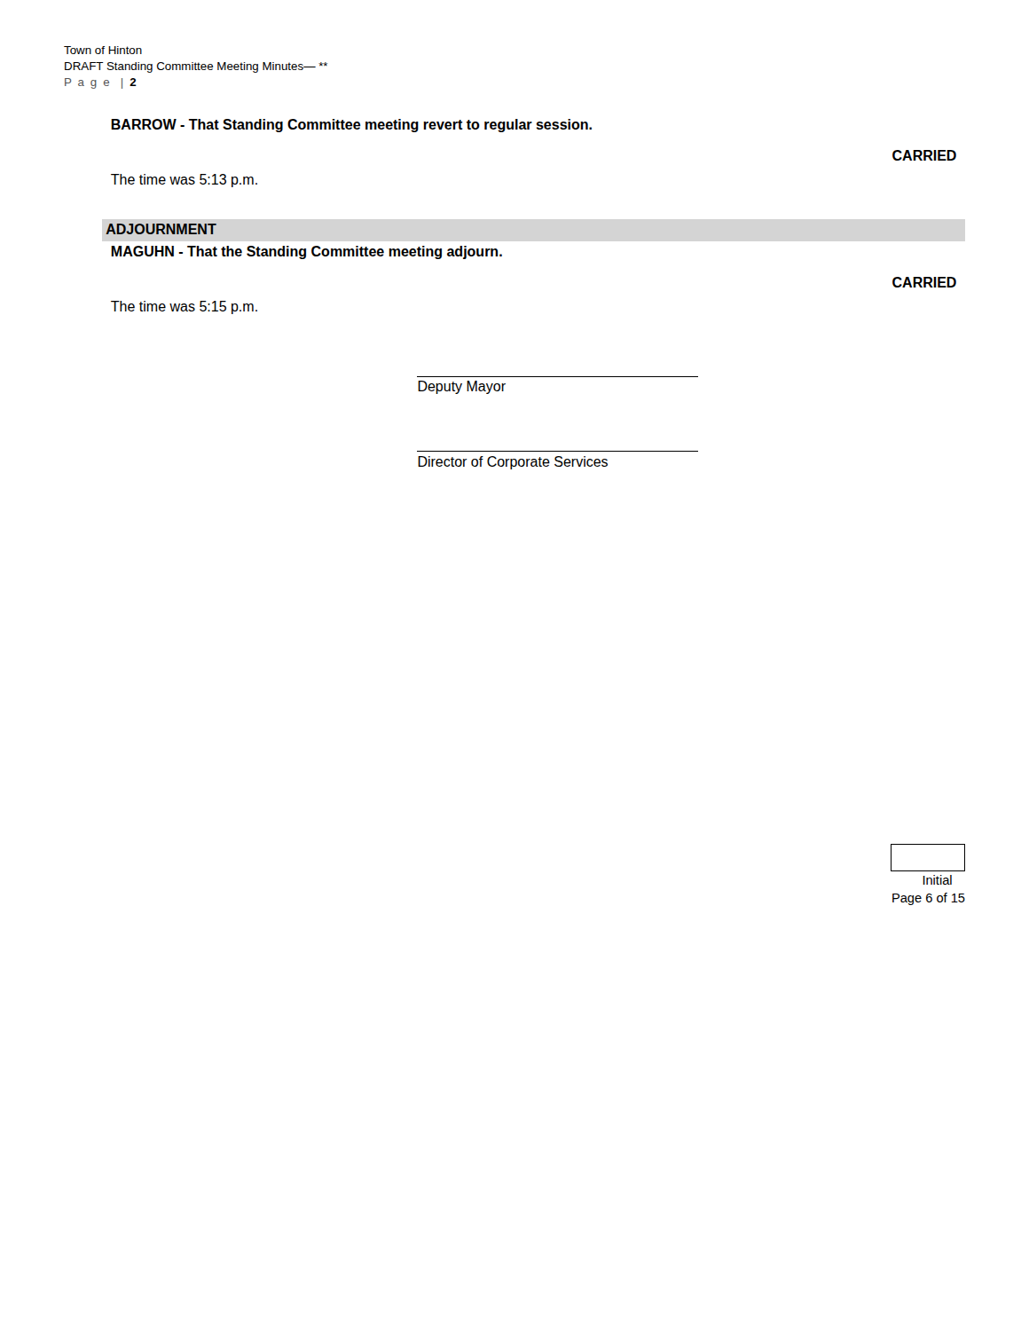Town of Hinton
DRAFT Standing Committee Meeting Minutes— **
P a g e | 2
BARROW - That Standing Committee meeting revert to regular session.
CARRIED
The time was 5:13 p.m.
ADJOURNMENT
MAGUHN - That the Standing Committee meeting adjourn.
CARRIED
The time was 5:15 p.m.
Deputy Mayor
Director of Corporate Services
Initial
Page 6 of 15